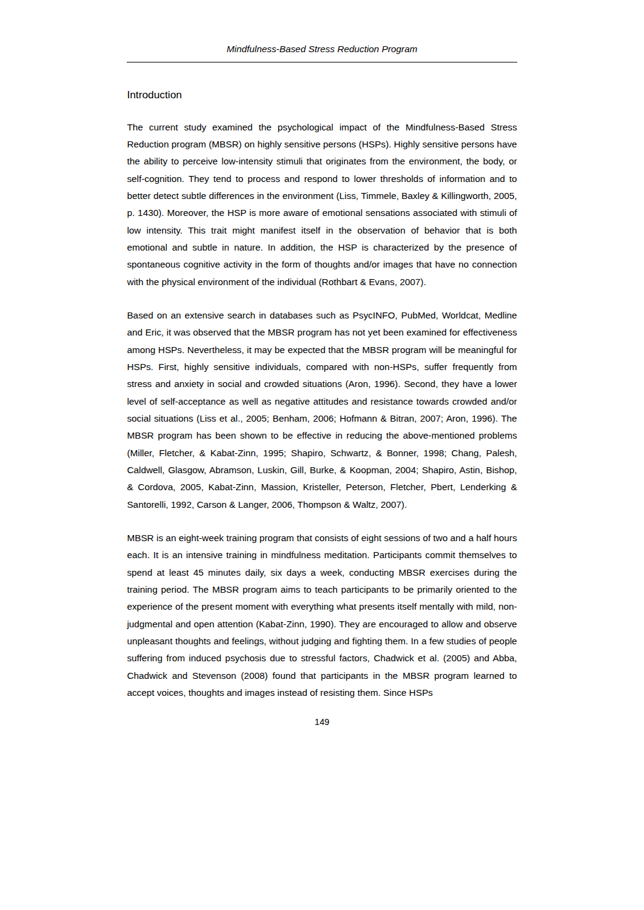Mindfulness-Based Stress Reduction Program
Introduction
The current study examined the psychological impact of the Mindfulness-Based Stress Reduction program (MBSR) on highly sensitive persons (HSPs). Highly sensitive persons have the ability to perceive low-intensity stimuli that originates from the environment, the body, or self-cognition. They tend to process and respond to lower thresholds of information and to better detect subtle differences in the environment (Liss, Timmele, Baxley & Killingworth, 2005, p. 1430). Moreover, the HSP is more aware of emotional sensations associated with stimuli of low intensity. This trait might manifest itself in the observation of behavior that is both emotional and subtle in nature. In addition, the HSP is characterized by the presence of spontaneous cognitive activity in the form of thoughts and/or images that have no connection with the physical environment of the individual (Rothbart & Evans, 2007).
Based on an extensive search in databases such as PsycINFO, PubMed, Worldcat, Medline and Eric, it was observed that the MBSR program has not yet been examined for effectiveness among HSPs. Nevertheless, it may be expected that the MBSR program will be meaningful for HSPs. First, highly sensitive individuals, compared with non-HSPs, suffer frequently from stress and anxiety in social and crowded situations (Aron, 1996). Second, they have a lower level of self-acceptance as well as negative attitudes and resistance towards crowded and/or social situations (Liss et al., 2005; Benham, 2006; Hofmann & Bitran, 2007; Aron, 1996). The MBSR program has been shown to be effective in reducing the above-mentioned problems (Miller, Fletcher, & Kabat-Zinn, 1995; Shapiro, Schwartz, & Bonner, 1998; Chang, Palesh, Caldwell, Glasgow, Abramson, Luskin, Gill, Burke, & Koopman, 2004; Shapiro, Astin, Bishop, & Cordova, 2005, Kabat-Zinn, Massion, Kristeller, Peterson, Fletcher, Pbert, Lenderking & Santorelli, 1992, Carson & Langer, 2006, Thompson & Waltz, 2007).
MBSR is an eight-week training program that consists of eight sessions of two and a half hours each. It is an intensive training in mindfulness meditation. Participants commit themselves to spend at least 45 minutes daily, six days a week, conducting MBSR exercises during the training period. The MBSR program aims to teach participants to be primarily oriented to the experience of the present moment with everything what presents itself mentally with mild, non-judgmental and open attention (Kabat-Zinn, 1990). They are encouraged to allow and observe unpleasant thoughts and feelings, without judging and fighting them. In a few studies of people suffering from induced psychosis due to stressful factors, Chadwick et al. (2005) and Abba, Chadwick and Stevenson (2008) found that participants in the MBSR program learned to accept voices, thoughts and images instead of resisting them. Since HSPs
149